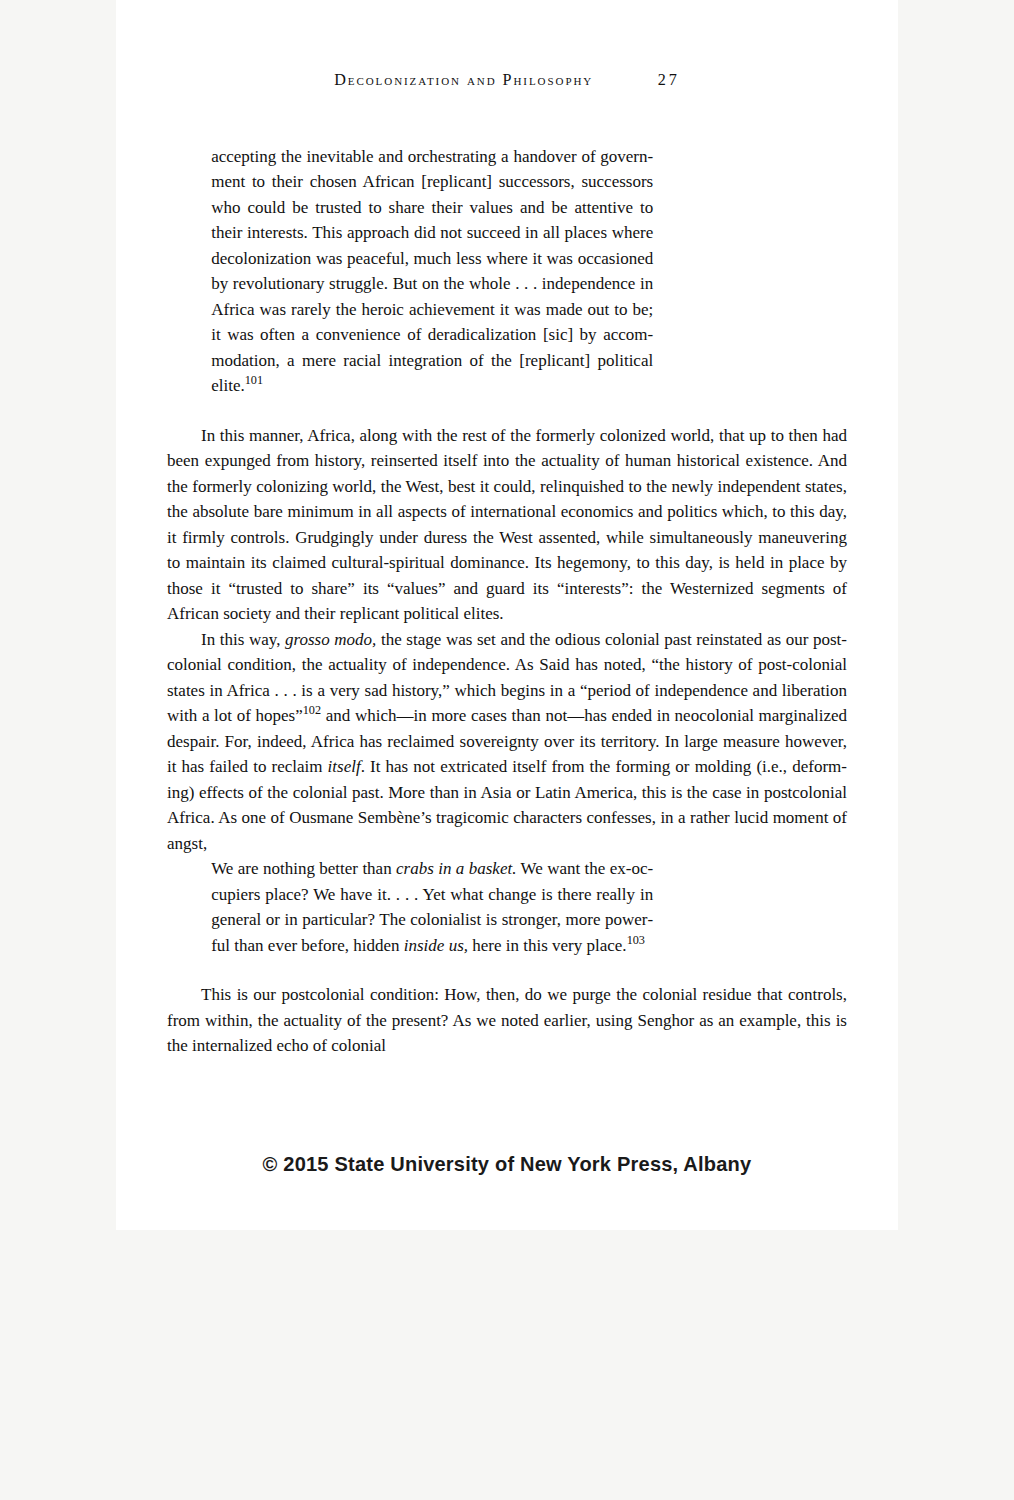Decolonization and Philosophy 27
accepting the inevitable and orchestrating a handover of government to their chosen African [replicant] successors, successors who could be trusted to share their values and be attentive to their interests. This approach did not succeed in all places where decolonization was peaceful, much less where it was occasioned by revolutionary struggle. But on the whole . . . independence in Africa was rarely the heroic achievement it was made out to be; it was often a convenience of deradicalization [sic] by accommodation, a mere racial integration of the [replicant] political elite.101
In this manner, Africa, along with the rest of the formerly colonized world, that up to then had been expunged from history, reinserted itself into the actuality of human historical existence. And the formerly colonizing world, the West, best it could, relinquished to the newly independent states, the absolute bare minimum in all aspects of international economics and politics which, to this day, it firmly controls. Grudgingly under duress the West assented, while simultaneously maneuvering to maintain its claimed cultural-spiritual dominance. Its hegemony, to this day, is held in place by those it “trusted to share” its “values” and guard its “interests”: the Westernized segments of African society and their replicant political elites.
In this way, grosso modo, the stage was set and the odious colonial past reinstated as our postcolonial condition, the actuality of independence. As Said has noted, “the history of post-colonial states in Africa . . . is a very sad history,” which begins in a “period of independence and liberation with a lot of hopes”102 and which—in more cases than not—has ended in neocolonial marginalized despair. For, indeed, Africa has reclaimed sovereignty over its territory. In large measure however, it has failed to reclaim itself. It has not extricated itself from the forming or molding (i.e., deforming) effects of the colonial past. More than in Asia or Latin America, this is the case in postcolonial Africa. As one of Ousmane Sembène’s tragicomic characters confesses, in a rather lucid moment of angst,
We are nothing better than crabs in a basket. We want the ex-occupiers place? We have it. . . . Yet what change is there really in general or in particular? The colonialist is stronger, more powerful than ever before, hidden inside us, here in this very place.103
This is our postcolonial condition: How, then, do we purge the colonial residue that controls, from within, the actuality of the present? As we noted earlier, using Senghor as an example, this is the internalized echo of colonial
© 2015 State University of New York Press, Albany